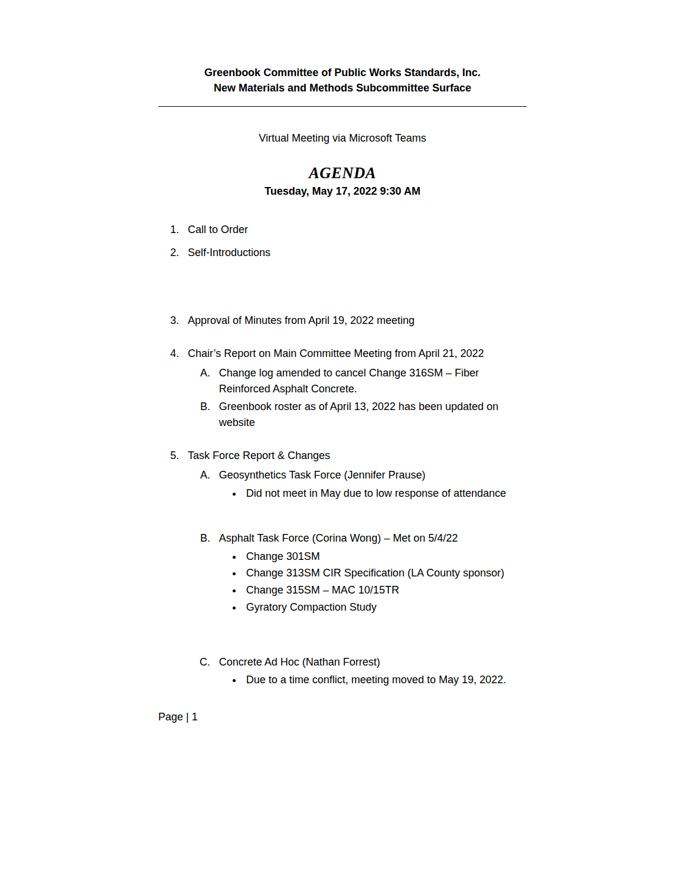Greenbook Committee of Public Works Standards, Inc.
New Materials and Methods Subcommittee Surface
Virtual Meeting via Microsoft Teams
AGENDA
Tuesday, May 17, 2022 9:30 AM
Call to Order
Self-Introductions
Approval of Minutes from April 19, 2022 meeting
Chair’s Report on Main Committee Meeting from April 21, 2022
Change log amended to cancel Change 316SM – Fiber Reinforced Asphalt Concrete.
Greenbook roster as of April 13, 2022 has been updated on website
Task Force Report & Changes
Geosynthetics Task Force (Jennifer Prause)
Did not meet in May due to low response of attendance
Asphalt Task Force (Corina Wong) – Met on 5/4/22
Change 301SM
Change 313SM CIR Specification (LA County sponsor)
Change 315SM – MAC 10/15TR
Gyratory Compaction Study
Concrete Ad Hoc (Nathan Forrest)
Due to a time conflict, meeting moved to May 19, 2022.
Page | 1